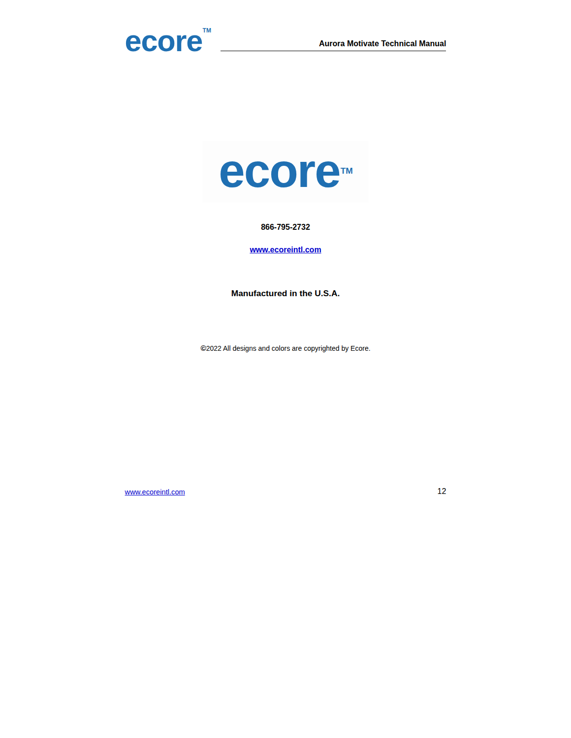ecoreTM
Aurora Motivate Technical Manual
ecoreTM
866-795-2732
www.ecoreintl.com
Manufactured in the U.S.A.
©2022 All designs and colors are copyrighted by Ecore.
www.ecoreintl.com 12